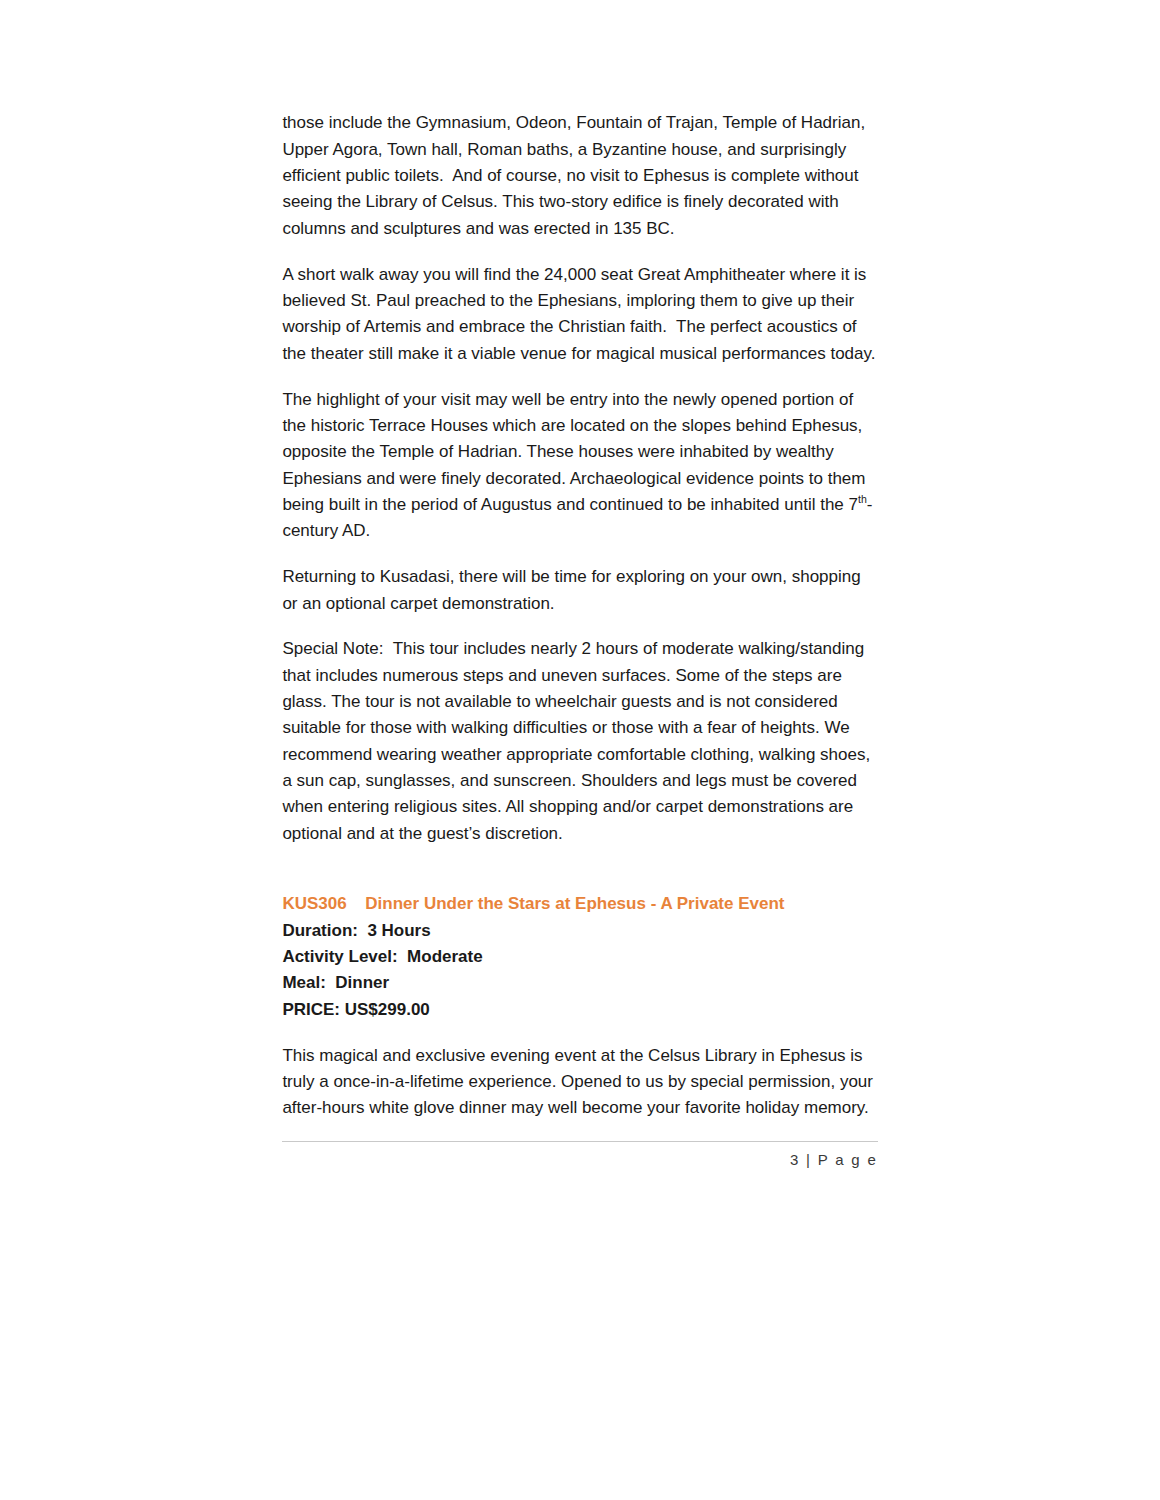those include the Gymnasium, Odeon, Fountain of Trajan, Temple of Hadrian, Upper Agora, Town hall, Roman baths, a Byzantine house, and surprisingly efficient public toilets. And of course, no visit to Ephesus is complete without seeing the Library of Celsus. This two-story edifice is finely decorated with columns and sculptures and was erected in 135 BC.
A short walk away you will find the 24,000 seat Great Amphitheater where it is believed St. Paul preached to the Ephesians, imploring them to give up their worship of Artemis and embrace the Christian faith. The perfect acoustics of the theater still make it a viable venue for magical musical performances today.
The highlight of your visit may well be entry into the newly opened portion of the historic Terrace Houses which are located on the slopes behind Ephesus, opposite the Temple of Hadrian. These houses were inhabited by wealthy Ephesians and were finely decorated. Archaeological evidence points to them being built in the period of Augustus and continued to be inhabited until the 7th-century AD.
Returning to Kusadasi, there will be time for exploring on your own, shopping or an optional carpet demonstration.
Special Note: This tour includes nearly 2 hours of moderate walking/standing that includes numerous steps and uneven surfaces. Some of the steps are glass. The tour is not available to wheelchair guests and is not considered suitable for those with walking difficulties or those with a fear of heights. We recommend wearing weather appropriate comfortable clothing, walking shoes, a sun cap, sunglasses, and sunscreen. Shoulders and legs must be covered when entering religious sites. All shopping and/or carpet demonstrations are optional and at the guest’s discretion.
KUS306 Dinner Under the Stars at Ephesus - A Private Event
Duration: 3 Hours Activity Level: Moderate Meal: Dinner PRICE: US$299.00
This magical and exclusive evening event at the Celsus Library in Ephesus is truly a once-in-a-lifetime experience. Opened to us by special permission, your after-hours white glove dinner may well become your favorite holiday memory.
3 | P a g e